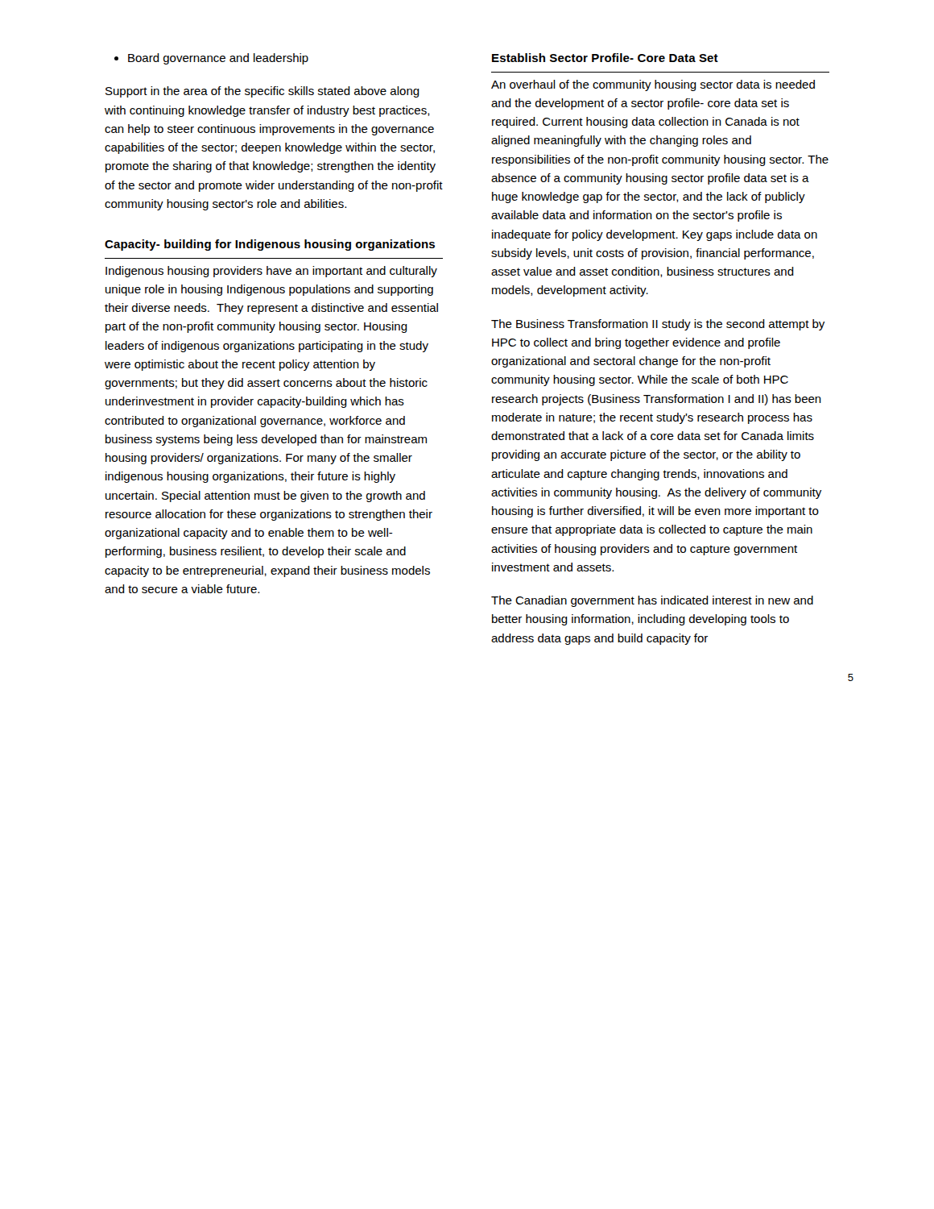Board governance and leadership
Support in the area of the specific skills stated above along with continuing knowledge transfer of industry best practices, can help to steer continuous improvements in the governance capabilities of the sector; deepen knowledge within the sector, promote the sharing of that knowledge; strengthen the identity of the sector and promote wider understanding of the non-profit community housing sector's role and abilities.
Capacity- building for Indigenous housing organizations
Indigenous housing providers have an important and culturally unique role in housing Indigenous populations and supporting their diverse needs. They represent a distinctive and essential part of the non-profit community housing sector. Housing leaders of indigenous organizations participating in the study were optimistic about the recent policy attention by governments; but they did assert concerns about the historic underinvestment in provider capacity-building which has contributed to organizational governance, workforce and business systems being less developed than for mainstream housing providers/ organizations. For many of the smaller indigenous housing organizations, their future is highly uncertain. Special attention must be given to the growth and resource allocation for these organizations to strengthen their organizational capacity and to enable them to be well-performing, business resilient, to develop their scale and capacity to be entrepreneurial, expand their business models and to secure a viable future.
Establish Sector Profile- Core Data Set
An overhaul of the community housing sector data is needed and the development of a sector profile- core data set is required. Current housing data collection in Canada is not aligned meaningfully with the changing roles and responsibilities of the non-profit community housing sector. The absence of a community housing sector profile data set is a huge knowledge gap for the sector, and the lack of publicly available data and information on the sector's profile is inadequate for policy development. Key gaps include data on subsidy levels, unit costs of provision, financial performance, asset value and asset condition, business structures and models, development activity.
The Business Transformation II study is the second attempt by HPC to collect and bring together evidence and profile organizational and sectoral change for the non-profit community housing sector. While the scale of both HPC research projects (Business Transformation I and II) has been moderate in nature; the recent study's research process has demonstrated that a lack of a core data set for Canada limits providing an accurate picture of the sector, or the ability to articulate and capture changing trends, innovations and activities in community housing. As the delivery of community housing is further diversified, it will be even more important to ensure that appropriate data is collected to capture the main activities of housing providers and to capture government investment and assets.
The Canadian government has indicated interest in new and better housing information, including developing tools to address data gaps and build capacity for
5